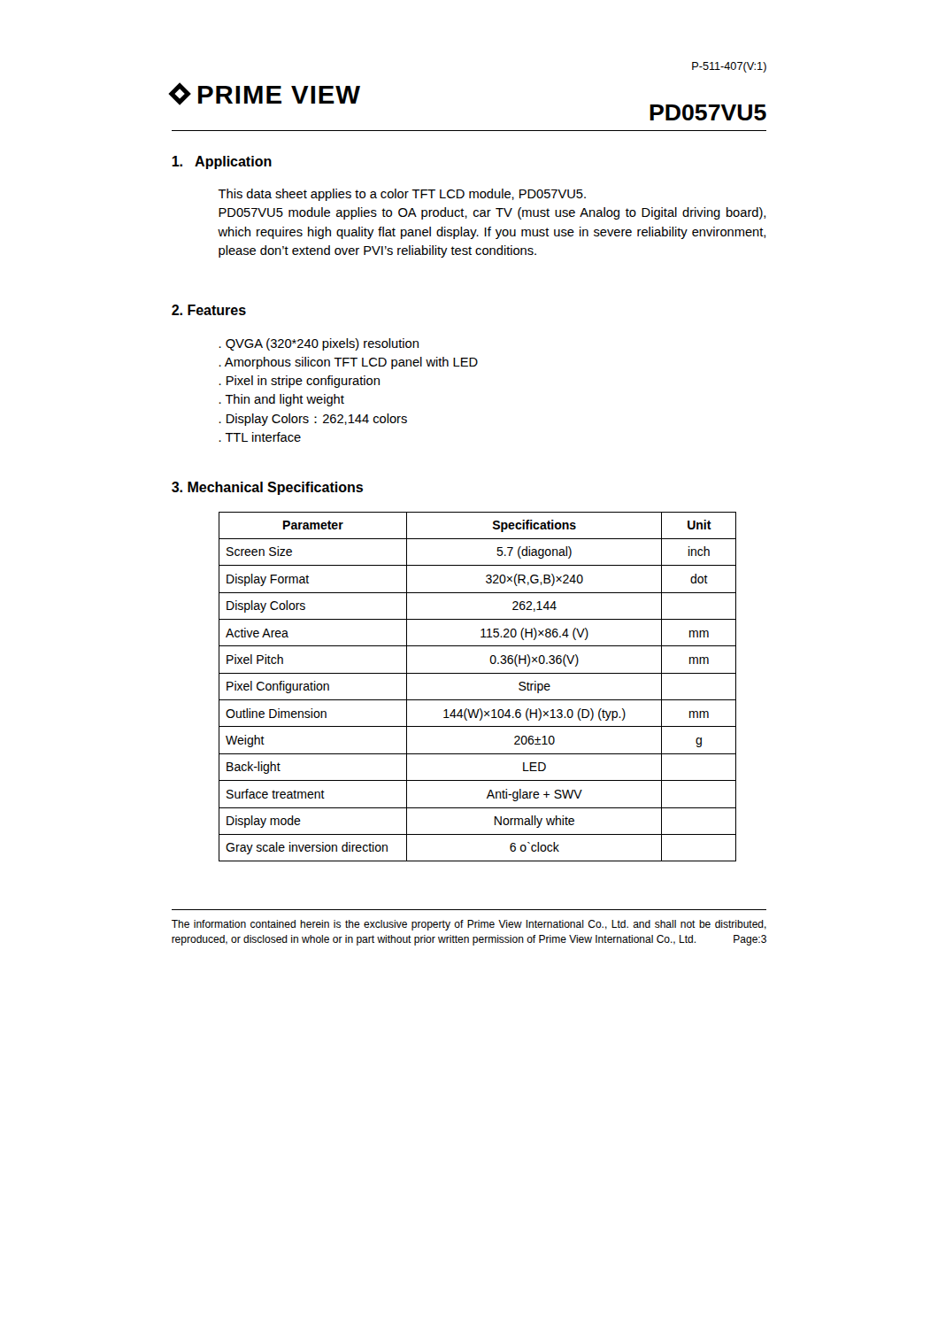P-511-407(V:1)
PRIME VIEW
PD057VU5
1. Application
This data sheet applies to a color TFT LCD module, PD057VU5.
PD057VU5 module applies to OA product, car TV (must use Analog to Digital driving board), which requires high quality flat panel display. If you must use in severe reliability environment, please don’t extend over PVI’s reliability test conditions.
2. Features
. QVGA (320*240 pixels) resolution
. Amorphous silicon TFT LCD panel with LED
. Pixel in stripe configuration
. Thin and light weight
. Display Colors：262,144 colors
. TTL interface
3. Mechanical Specifications
| Parameter | Specifications | Unit |
| --- | --- | --- |
| Screen Size | 5.7 (diagonal) | inch |
| Display Format | 320×(R,G,B)×240 | dot |
| Display Colors | 262,144 | |
| Active Area | 115.20 (H)×86.4 (V) | mm |
| Pixel Pitch | 0.36(H)×0.36(V) | mm |
| Pixel Configuration | Stripe | |
| Outline Dimension | 144(W)×104.6 (H)×13.0 (D) (typ.) | mm |
| Weight | 206±10 | g |
| Back-light | LED | |
| Surface treatment | Anti-glare + SWV | |
| Display mode | Normally white | |
| Gray scale inversion direction | 6 o`clock | |
The information contained herein is the exclusive property of Prime View International Co., Ltd. and shall not be distributed, reproduced, or disclosed in whole or in part without prior written permission of Prime View International Co., Ltd.Page:3